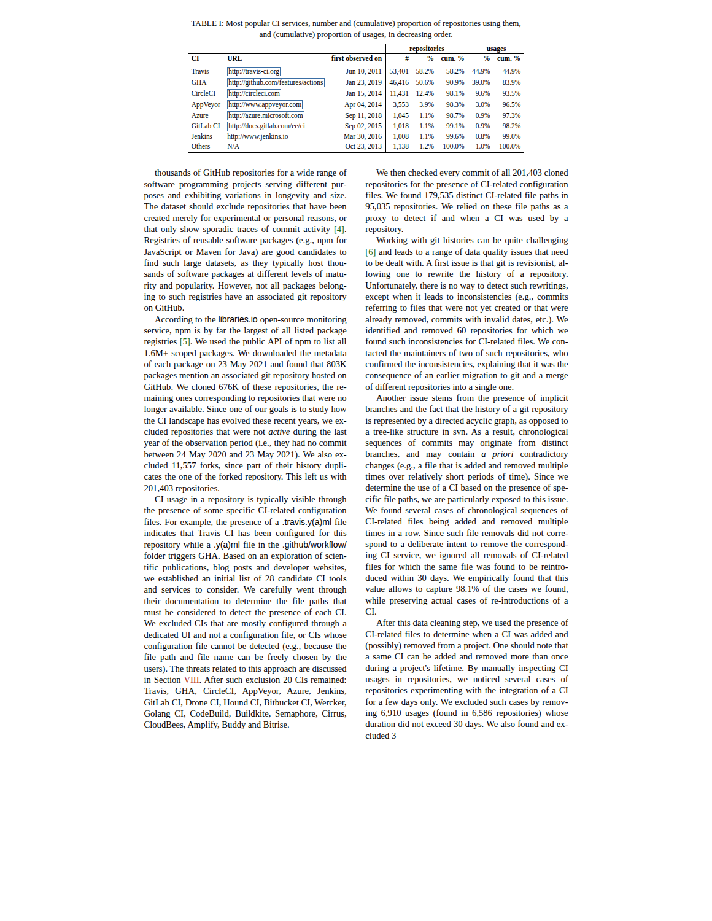TABLE I: Most popular CI services, number and (cumulative) proportion of repositories using them,
and (cumulative) proportion of usages, in decreasing order.
| | | | repositories | usages |
| --- | --- | --- | --- | --- |
| CI | URL | first observed on | # | % | cum. % | % | cum. % |
| Travis | http://travis-ci.org | Jun 10, 2011 | 53,401 | 58.2% | 58.2% | 44.9% | 44.9% |
| GHA | http://github.com/features/actions | Jan 23, 2019 | 46,416 | 50.6% | 90.9% | 39.0% | 83.9% |
| CircleCI | http://circleci.com | Jan 15, 2014 | 11,431 | 12.4% | 98.1% | 9.6% | 93.5% |
| AppVeyor | http://www.appveyor.com | Apr 04, 2014 | 3,553 | 3.9% | 98.3% | 3.0% | 96.5% |
| Azure | http://azure.microsoft.com | Sep 11, 2018 | 1,045 | 1.1% | 98.7% | 0.9% | 97.3% |
| GitLab CI | http://docs.gitlab.com/ee/ci | Sep 02, 2015 | 1,018 | 1.1% | 99.1% | 0.9% | 98.2% |
| Jenkins | http://www.jenkins.io | Mar 30, 2016 | 1,008 | 1.1% | 99.6% | 0.8% | 99.0% |
| Others | N/A | Oct 23, 2013 | 1,138 | 1.2% | 100.0% | 1.0% | 100.0% |
thousands of GitHub repositories for a wide range of software programming projects serving different purposes and exhibiting variations in longevity and size. The dataset should exclude repositories that have been created merely for experimental or personal reasons, or that only show sporadic traces of commit activity [4]. Registries of reusable software packages (e.g., npm for JavaScript or Maven for Java) are good candidates to find such large datasets, as they typically host thousands of software packages at different levels of maturity and popularity. However, not all packages belonging to such registries have an associated git repository on GitHub.
According to the libraries.io open-source monitoring service, npm is by far the largest of all listed package registries [5]. We used the public API of npm to list all 1.6M+ scoped packages. We downloaded the metadata of each package on 23 May 2021 and found that 803K packages mention an associated git repository hosted on GitHub. We cloned 676K of these repositories, the remaining ones corresponding to repositories that were no longer available. Since one of our goals is to study how the CI landscape has evolved these recent years, we excluded repositories that were not active during the last year of the observation period (i.e., they had no commit between 24 May 2020 and 23 May 2021). We also excluded 11,557 forks, since part of their history duplicates the one of the forked repository. This left us with 201,403 repositories.
CI usage in a repository is typically visible through the presence of some specific CI-related configuration files. For example, the presence of a .travis.y(a)ml file indicates that Travis CI has been configured for this repository while a .y(a)ml file in the .github/workflow/ folder triggers GHA. Based on an exploration of scientific publications, blog posts and developer websites, we established an initial list of 28 candidate CI tools and services to consider. We carefully went through their documentation to determine the file paths that must be considered to detect the presence of each CI. We excluded CIs that are mostly configured through a dedicated UI and not a configuration file, or CIs whose configuration file cannot be detected (e.g., because the file path and file name can be freely chosen by the users). The threats related to this approach are discussed in Section VIII. After such exclusion 20 CIs remained: Travis, GHA, CircleCI, AppVeyor, Azure, Jenkins, GitLab CI, Drone CI, Hound CI, Bitbucket CI, Wercker, Golang CI, CodeBuild, Buildkite, Semaphore, Cirrus, CloudBees, Amplify, Buddy and Bitrise.
We then checked every commit of all 201,403 cloned repositories for the presence of CI-related configuration files. We found 179,535 distinct CI-related file paths in 95,035 repositories. We relied on these file paths as a proxy to detect if and when a CI was used by a repository.
Working with git histories can be quite challenging [6] and leads to a range of data quality issues that need to be dealt with. A first issue is that git is revisionist, allowing one to rewrite the history of a repository. Unfortunately, there is no way to detect such rewritings, except when it leads to inconsistencies (e.g., commits referring to files that were not yet created or that were already removed, commits with invalid dates, etc.). We identified and removed 60 repositories for which we found such inconsistencies for CI-related files. We contacted the maintainers of two of such repositories, who confirmed the inconsistencies, explaining that it was the consequence of an earlier migration to git and a merge of different repositories into a single one.
Another issue stems from the presence of implicit branches and the fact that the history of a git repository is represented by a directed acyclic graph, as opposed to a tree-like structure in svn. As a result, chronological sequences of commits may originate from distinct branches, and may contain a priori contradictory changes (e.g., a file that is added and removed multiple times over relatively short periods of time). Since we determine the use of a CI based on the presence of specific file paths, we are particularly exposed to this issue. We found several cases of chronological sequences of CI-related files being added and removed multiple times in a row. Since such file removals did not correspond to a deliberate intent to remove the corresponding CI service, we ignored all removals of CI-related files for which the same file was found to be reintroduced within 30 days. We empirically found that this value allows to capture 98.1% of the cases we found, while preserving actual cases of re-introductions of a CI.
After this data cleaning step, we used the presence of CI-related files to determine when a CI was added and (possibly) removed from a project. One should note that a same CI can be added and removed more than once during a project's lifetime. By manually inspecting CI usages in repositories, we noticed several cases of repositories experimenting with the integration of a CI for a few days only. We excluded such cases by removing 6,910 usages (found in 6,586 repositories) whose duration did not exceed 30 days. We also found and excluded 3